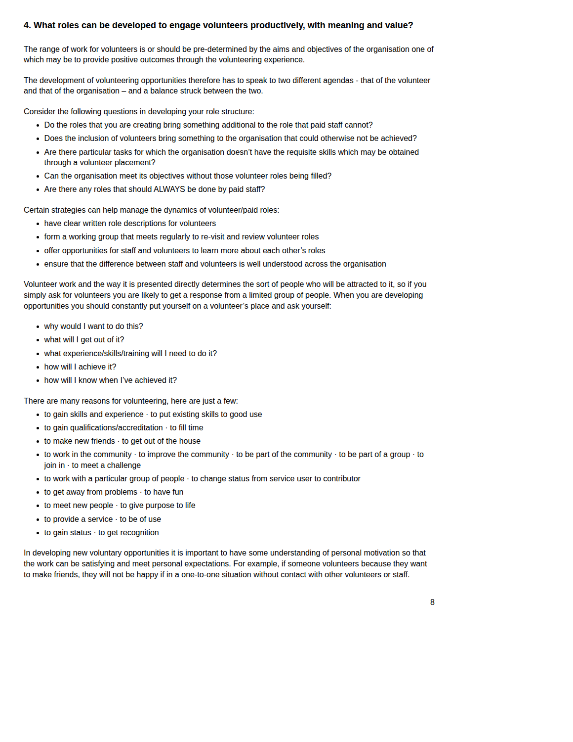4. What roles can be developed to engage volunteers productively, with meaning and value?
The range of work for volunteers is or should be pre-determined by the aims and objectives of the organisation one of which may be to provide positive outcomes through the volunteering experience.
The development of volunteering opportunities therefore has to speak to two different agendas - that of the volunteer and that of the organisation – and a balance struck between the two.
Consider the following questions in developing your role structure:
Do the roles that you are creating bring something additional to the role that paid staff cannot?
Does the inclusion of volunteers bring something to the organisation that could otherwise not be achieved?
Are there particular tasks for which the organisation doesn’t have the requisite skills which may be obtained through a volunteer placement?
Can the organisation meet its objectives without those volunteer roles being filled?
Are there any roles that should ALWAYS be done by paid staff?
Certain strategies can help manage the dynamics of volunteer/paid roles:
have clear written role descriptions for volunteers
form a working group that meets regularly to re-visit and review volunteer roles
offer opportunities for staff and volunteers to learn more about each other’s roles
ensure that the difference between staff and volunteers is well understood across the organisation
Volunteer work and the way it is presented directly determines the sort of people who will be attracted to it, so if you simply ask for volunteers you are likely to get a response from a limited group of people. When you are developing opportunities you should constantly put yourself on a volunteer’s place and ask yourself:
why would I want to do this?
what will I get out of it?
what experience/skills/training will I need to do it?
how will I achieve it?
how will I know when I’ve achieved it?
There are many reasons for volunteering, here are just a few:
to gain skills and experience · to put existing skills to good use
to gain qualifications/accreditation · to fill time
to make new friends · to get out of the house
to work in the community · to improve the community · to be part of the community · to be part of a group · to join in · to meet a challenge
to work with a particular group of people · to change status from service user to contributor
to get away from problems · to have fun
to meet new people · to give purpose to life
to provide a service · to be of use
to gain status · to get recognition
In developing new voluntary opportunities it is important to have some understanding of personal motivation so that the work can be satisfying and meet personal expectations. For example, if someone volunteers because they want to make friends, they will not be happy if in a one-to-one situation without contact with other volunteers or staff.
8